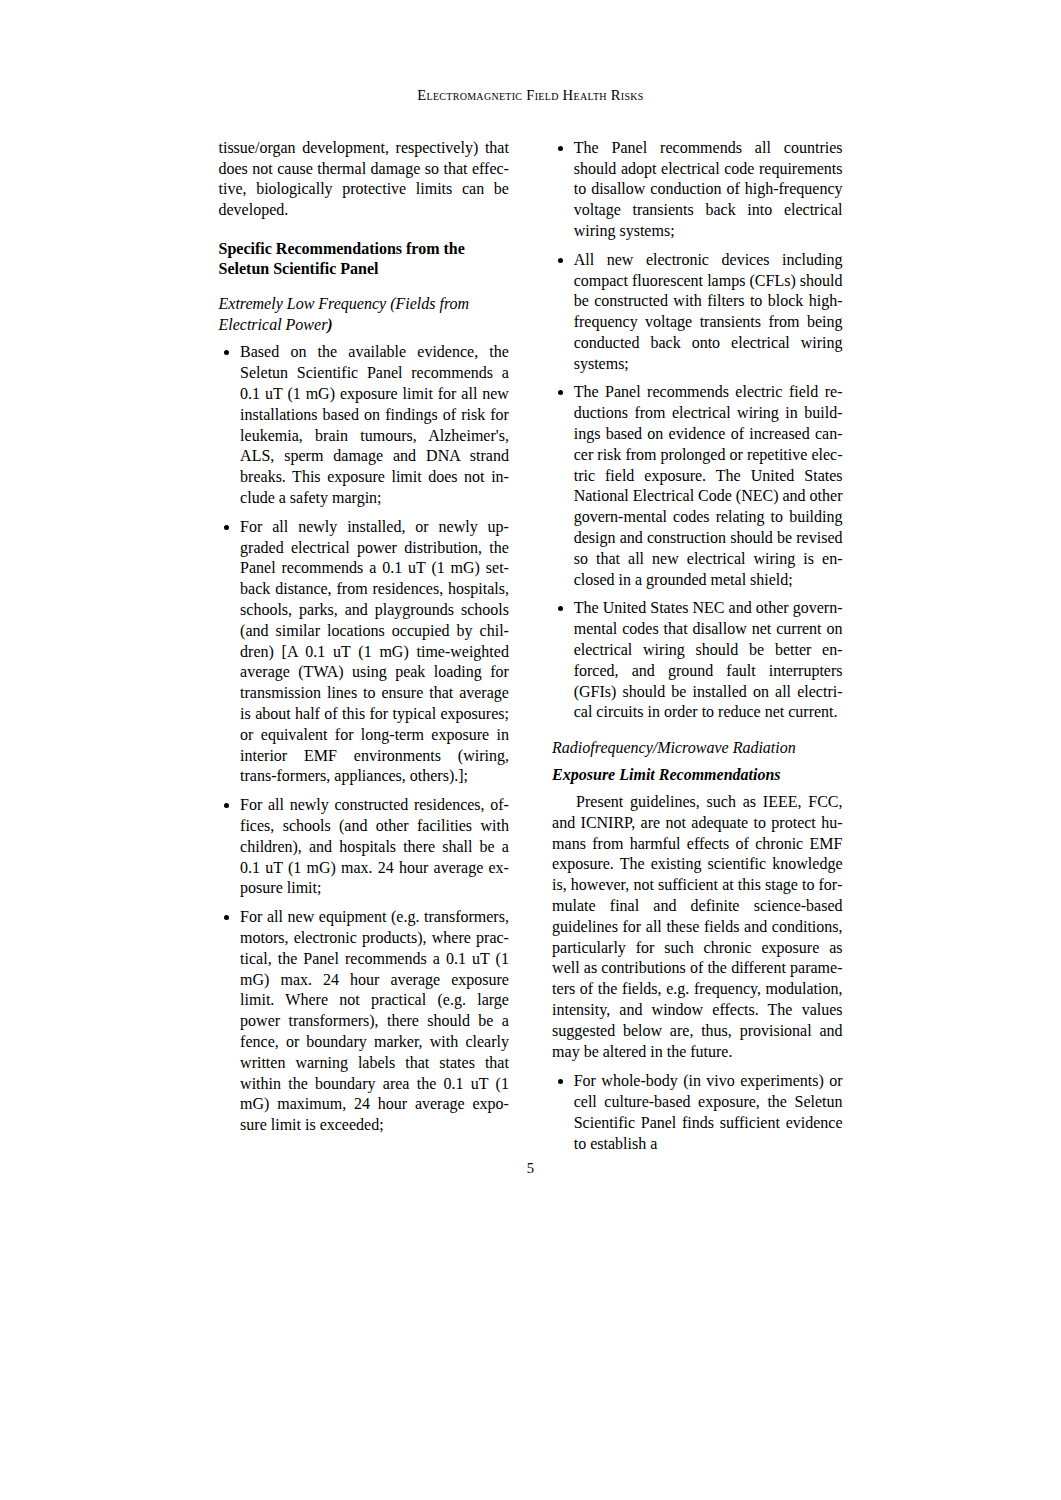Electromagnetic Field Health Risks
tissue/organ development, respectively) that does not cause thermal damage so that effective, biologically protective limits can be developed.
Specific Recommendations from the Seletun Scientific Panel
Extremely Low Frequency (Fields from Electrical Power)
Based on the available evidence, the Seletun Scientific Panel recommends a 0.1 uT (1 mG) exposure limit for all new installations based on findings of risk for leukemia, brain tumours, Alzheimer's, ALS, sperm damage and DNA strand breaks. This exposure limit does not include a safety margin;
For all newly installed, or newly upgraded electrical power distribution, the Panel recommends a 0.1 uT (1 mG) set-back distance, from residences, hospitals, schools, parks, and playgrounds schools (and similar locations occupied by children) [A 0.1 uT (1 mG) time-weighted average (TWA) using peak loading for transmission lines to ensure that average is about half of this for typical exposures; or equivalent for long-term exposure in interior EMF environments (wiring, trans-formers, appliances, others).];
For all newly constructed residences, offices, schools (and other facilities with children), and hospitals there shall be a 0.1 uT (1 mG) max. 24 hour average exposure limit;
For all new equipment (e.g. transformers, motors, electronic products), where practical, the Panel recommends a 0.1 uT (1 mG) max. 24 hour average exposure limit. Where not practical (e.g. large power transformers), there should be a fence, or boundary marker, with clearly written warning labels that states that within the boundary area the 0.1 uT (1 mG) maximum, 24 hour average exposure limit is exceeded;
The Panel recommends all countries should adopt electrical code requirements to disallow conduction of high-frequency voltage transients back into electrical wiring systems;
All new electronic devices including compact fluorescent lamps (CFLs) should be constructed with filters to block high-frequency voltage transients from being conducted back onto electrical wiring systems;
The Panel recommends electric field reductions from electrical wiring in buildings based on evidence of increased cancer risk from prolonged or repetitive electric field exposure. The United States National Electrical Code (NEC) and other govern-mental codes relating to building design and construction should be revised so that all new electrical wiring is enclosed in a grounded metal shield;
The United States NEC and other govern-mental codes that disallow net current on electrical wiring should be better enforced, and ground fault interrupters (GFIs) should be installed on all electrical circuits in order to reduce net current.
Radiofrequency/Microwave Radiation
Exposure Limit Recommendations
Present guidelines, such as IEEE, FCC, and ICNIRP, are not adequate to protect humans from harmful effects of chronic EMF exposure. The existing scientific knowledge is, however, not sufficient at this stage to formulate final and definite science-based guidelines for all these fields and conditions, particularly for such chronic exposure as well as contributions of the different parameters of the fields, e.g. frequency, modulation, intensity, and window effects. The values suggested below are, thus, provisional and may be altered in the future.
For whole-body (in vivo experiments) or cell culture-based exposure, the Seletun Scientific Panel finds sufficient evidence to establish a
5